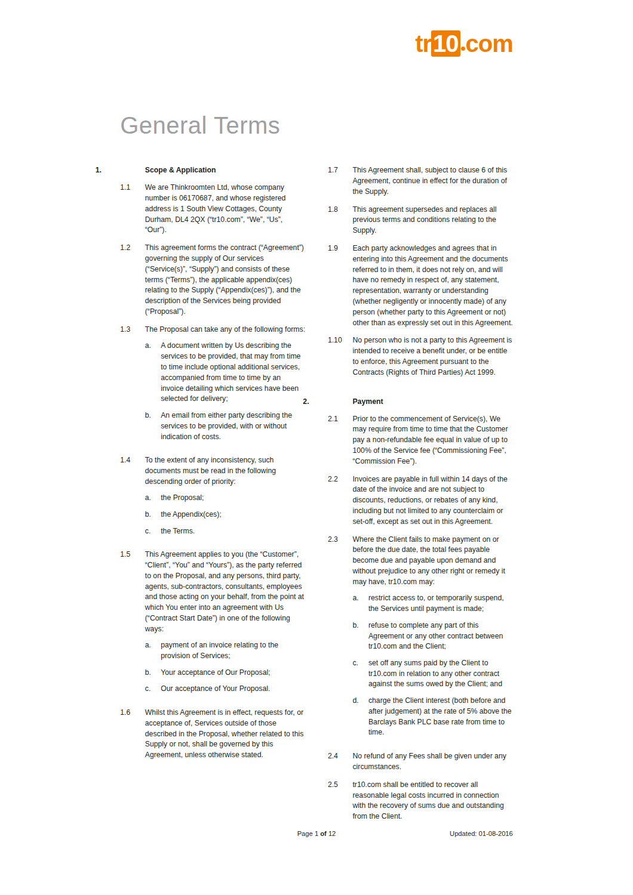tr 10 com
General Terms
1. Scope & Application
1.1
We are Thinkroomten Ltd, whose company number is 06170687, and whose registered address is 1 South View Cottages, County Durham, DL4 2QX (“tr10.com”, “We”, “Us”, “Our”).
1.2
This agreement forms the contract (“Agreement”) governing the supply of Our services (“Service(s)”, “Supply”) and consists of these terms (“Terms”), the applicable appendix(ces) relating to the Supply (“Appendix(ces)”), and the description of the Services being provided (“Proposal”).
1.3
The Proposal can take any of the following forms:
a. A document written by Us describing the services to be provided, that may from time to time include optional additional services, accompanied from time to time by an invoice detailing which services have been selected for delivery;
b. An email from either party describing the services to be provided, with or without indication of costs.
1.4
To the extent of any inconsistency, such documents must be read in the following descending order of priority:
a. the Proposal;
b. the Appendix(ces);
c. the Terms.
1.5
This Agreement applies to you (the “Customer”, “Client”, “You” and “Yours”), as the party referred to on the Proposal, and any persons, third party, agents, sub-contractors, consultants, employees and those acting on your behalf, from the point at which You enter into an agreement with Us (“Contract Start Date”) in one of the following ways:
a. payment of an invoice relating to the provision of Services;
b. Your acceptance of Our Proposal;
c. Our acceptance of Your Proposal.
1.6
Whilst this Agreement is in effect, requests for, or acceptance of, Services outside of those described in the Proposal, whether related to this Supply or not, shall be governed by this Agreement, unless otherwise stated.
1.7
This Agreement shall, subject to clause 6 of this Agreement, continue in effect for the duration of the Supply.
1.8
This agreement supersedes and replaces all previous terms and conditions relating to the Supply.
1.9
Each party acknowledges and agrees that in entering into this Agreement and the documents referred to in them, it does not rely on, and will have no remedy in respect of, any statement, representation, warranty or understanding (whether negligently or innocently made) of any person (whether party to this Agreement or not) other than as expressly set out in this Agreement.
1.10
No person who is not a party to this Agreement is intended to receive a benefit under, or be entitle to enforce, this Agreement pursuant to the Contracts (Rights of Third Parties) Act 1999.
2. Payment
2.1
Prior to the commencement of Service(s), We may require from time to time that the Customer pay a non-refundable fee equal in value of up to 100% of the Service fee (“Commissioning Fee”, “Commission Fee”).
2.2
Invoices are payable in full within 14 days of the date of the invoice and are not subject to discounts, reductions, or rebates of any kind, including but not limited to any counterclaim or set-off, except as set out in this Agreement.
2.3
Where the Client fails to make payment on or before the due date, the total fees payable become due and payable upon demand and without prejudice to any other right or remedy it may have, tr10.com may:
a. restrict access to, or temporarily suspend, the Services until payment is made;
b. refuse to complete any part of this Agreement or any other contract between tr10.com and the Client;
c. set off any sums paid by the Client to tr10.com in relation to any other contract against the sums owed by the Client; and
d. charge the Client interest (both before and after judgement) at the rate of 5% above the Barclays Bank PLC base rate from time to time.
2.4
No refund of any Fees shall be given under any circumstances.
2.5
tr10.com shall be entitled to recover all reasonable legal costs incurred in connection with the recovery of sums due and outstanding from the Client.
Page 1 of 12
Updated: 01-08-2016